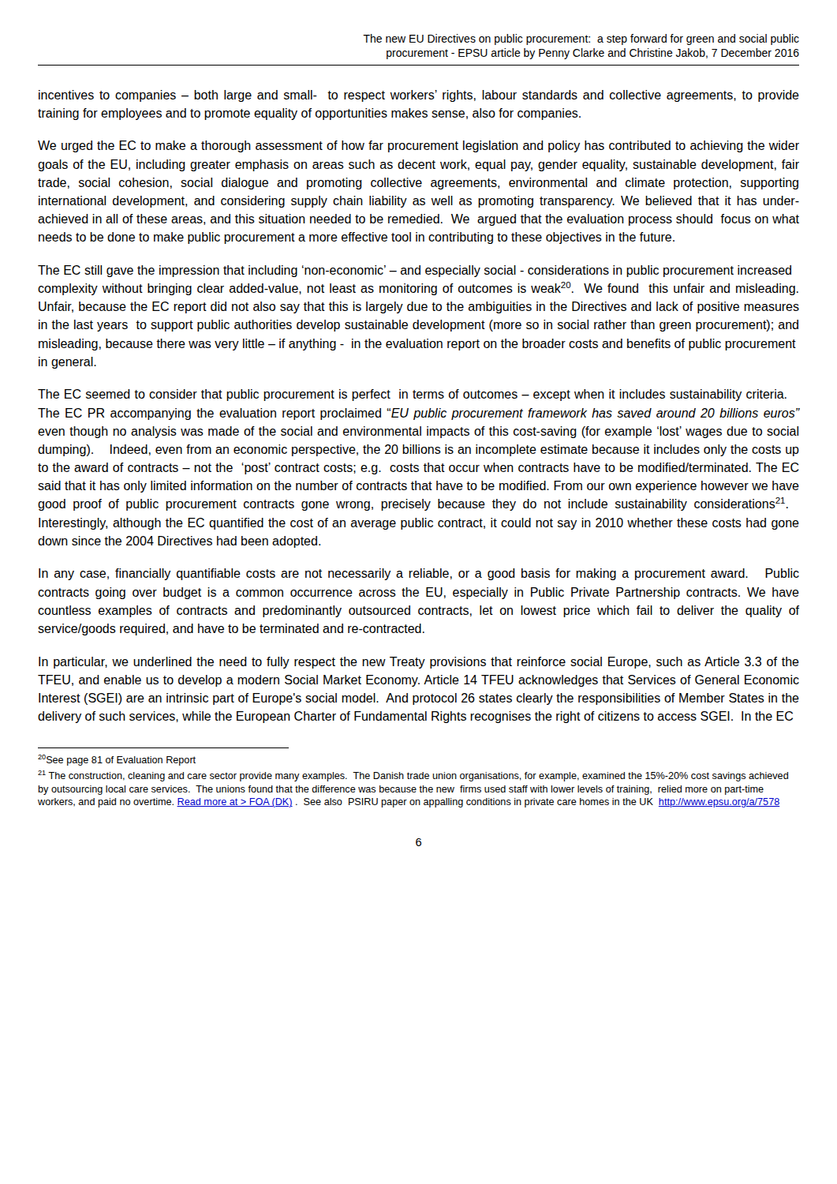The new EU Directives on public procurement: a step forward for green and social public
procurement - EPSU article by Penny Clarke and Christine Jakob, 7 December 2016
incentives to companies – both large and small- to respect workers’ rights, labour standards and collective agreements, to provide training for employees and to promote equality of opportunities makes sense, also for companies.
We urged the EC to make a thorough assessment of how far procurement legislation and policy has contributed to achieving the wider goals of the EU, including greater emphasis on areas such as decent work, equal pay, gender equality, sustainable development, fair trade, social cohesion, social dialogue and promoting collective agreements, environmental and climate protection, supporting international development, and considering supply chain liability as well as promoting transparency. We believed that it has under-achieved in all of these areas, and this situation needed to be remedied. We argued that the evaluation process should focus on what needs to be done to make public procurement a more effective tool in contributing to these objectives in the future.
The EC still gave the impression that including ‘non-economic’ – and especially social - considerations in public procurement increased complexity without bringing clear added-value, not least as monitoring of outcomes is weak20. We found this unfair and misleading. Unfair, because the EC report did not also say that this is largely due to the ambiguities in the Directives and lack of positive measures in the last years to support public authorities develop sustainable development (more so in social rather than green procurement); and misleading, because there was very little – if anything - in the evaluation report on the broader costs and benefits of public procurement in general.
The EC seemed to consider that public procurement is perfect in terms of outcomes – except when it includes sustainability criteria. The EC PR accompanying the evaluation report proclaimed “EU public procurement framework has saved around 20 billions euros” even though no analysis was made of the social and environmental impacts of this cost-saving (for example ‘lost’ wages due to social dumping). Indeed, even from an economic perspective, the 20 billions is an incomplete estimate because it includes only the costs up to the award of contracts – not the ‘post’ contract costs; e.g. costs that occur when contracts have to be modified/terminated. The EC said that it has only limited information on the number of contracts that have to be modified. From our own experience however we have good proof of public procurement contracts gone wrong, precisely because they do not include sustainability considerations21. Interestingly, although the EC quantified the cost of an average public contract, it could not say in 2010 whether these costs had gone down since the 2004 Directives had been adopted.
In any case, financially quantifiable costs are not necessarily a reliable, or a good basis for making a procurement award. Public contracts going over budget is a common occurrence across the EU, especially in Public Private Partnership contracts. We have countless examples of contracts and predominantly outsourced contracts, let on lowest price which fail to deliver the quality of service/goods required, and have to be terminated and re-contracted.
In particular, we underlined the need to fully respect the new Treaty provisions that reinforce social Europe, such as Article 3.3 of the TFEU, and enable us to develop a modern Social Market Economy. Article 14 TFEU acknowledges that Services of General Economic Interest (SGEI) are an intrinsic part of Europe's social model. And protocol 26 states clearly the responsibilities of Member States in the delivery of such services, while the European Charter of Fundamental Rights recognises the right of citizens to access SGEI. In the EC
20See page 81 of Evaluation Report
21 The construction, cleaning and care sector provide many examples. The Danish trade union organisations, for example, examined the 15%-20% cost savings achieved by outsourcing local care services. The unions found that the difference was because the new firms used staff with lower levels of training, relied more on part-time workers, and paid no overtime. Read more at > FOA (DK) . See also PSIRU paper on appalling conditions in private care homes in the UK http://www.epsu.org/a/7578
6